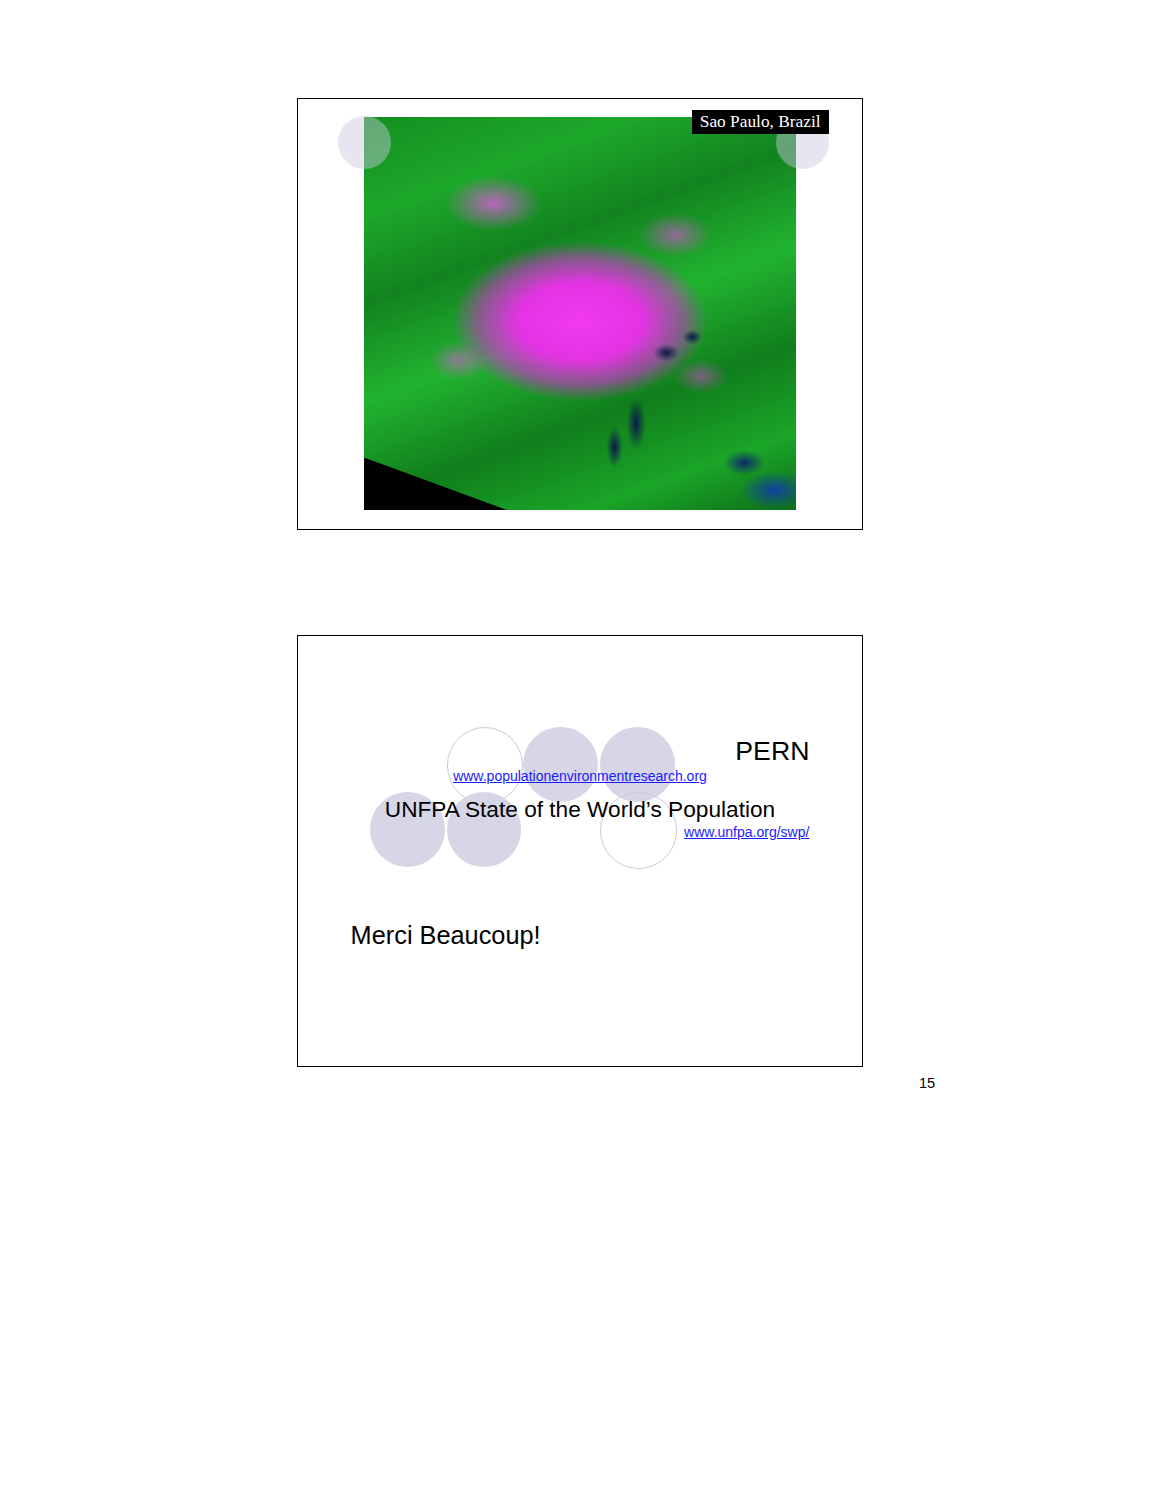Sao Paulo, Brazil
PERN
www.populationenvironmentresearch.org
UNFPA State of the World’s Population
www.unfpa.org/swp/
Merci Beaucoup!
15